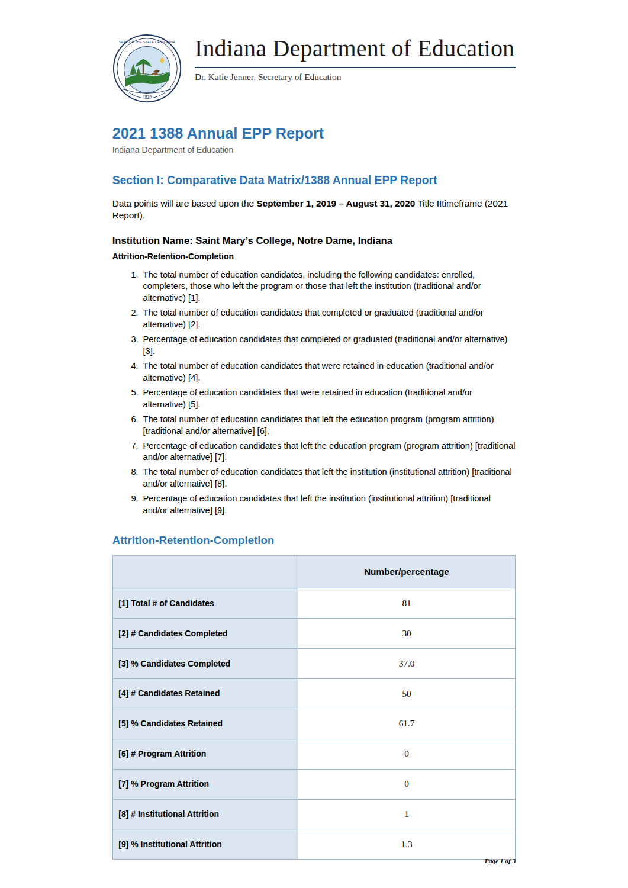SEAL OF THE STATE OF INDIANA 1816
Indiana Department of Education
Dr. Katie Jenner, Secretary of Education
2021 1388 Annual EPP Report
Indiana Department of Education
Section I: Comparative Data Matrix/1388 Annual EPP Report
Data points will are based upon the September 1, 2019 – August 31, 2020 Title IItimeframe (2021 Report).
Institution Name: Saint Mary’s College, Notre Dame, Indiana
Attrition-Retention-Completion
The total number of education candidates, including the following candidates: enrolled, completers, those who left the program or those that left the institution (traditional and/or alternative) [1].
The total number of education candidates that completed or graduated (traditional and/or alternative) [2].
Percentage of education candidates that completed or graduated (traditional and/or alternative) [3].
The total number of education candidates that were retained in education (traditional and/or alternative) [4].
Percentage of education candidates that were retained in education (traditional and/or alternative) [5].
The total number of education candidates that left the education program (program attrition) [traditional and/or alternative] [6].
Percentage of education candidates that left the education program (program attrition) [traditional and/or alternative] [7].
The total number of education candidates that left the institution (institutional attrition) [traditional and/or alternative] [8].
Percentage of education candidates that left the institution (institutional attrition) [traditional and/or alternative] [9].
Attrition-Retention-Completion
| | Number/percentage |
| --- | --- |
| [1] Total # of Candidates | 81 |
| [2] # Candidates Completed | 30 |
| [3] % Candidates Completed | 37.0 |
| [4] # Candidates Retained | 50 |
| [5] % Candidates Retained | 61.7 |
| [6] # Program Attrition | 0 |
| [7] % Program Attrition | 0 |
| [8] # Institutional Attrition | 1 |
| [9] % Institutional Attrition | 1.3 |
Page 1 of 3